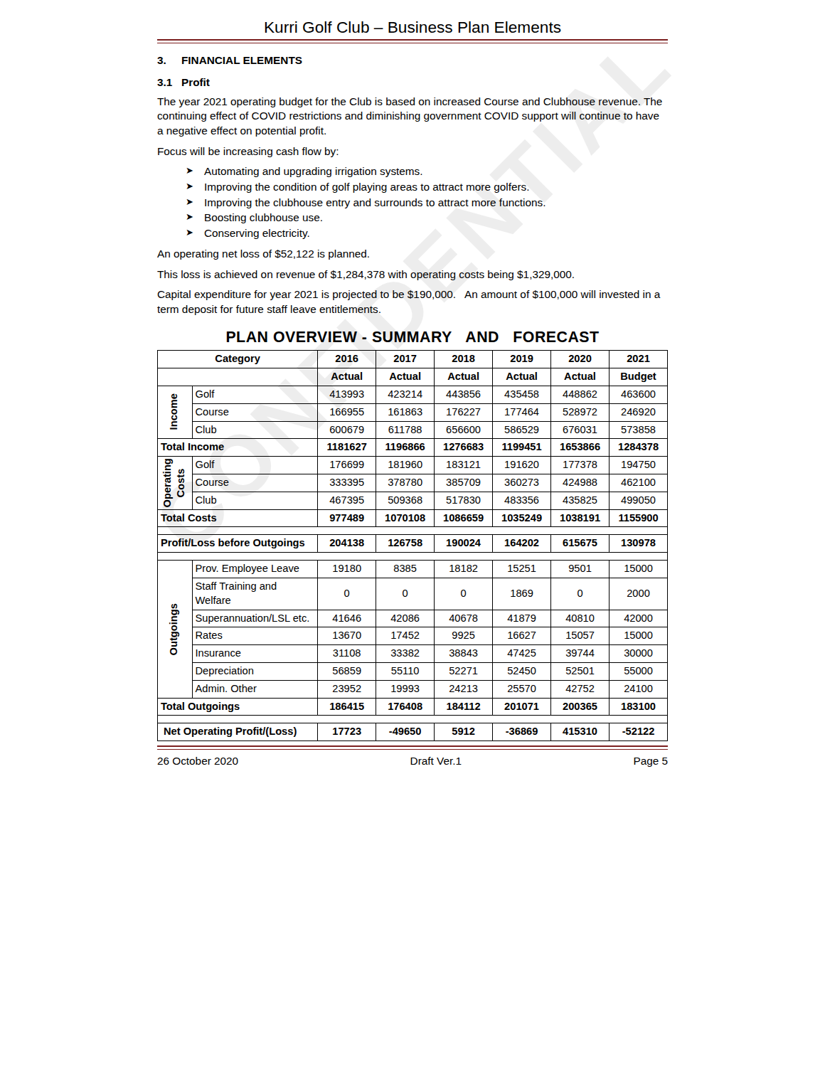CONFIDENTIAL
Kurri Golf Club – Business Plan Elements
3. FINANCIAL ELEMENTS
3.1 Profit
The year 2021 operating budget for the Club is based on increased Course and Clubhouse revenue. The continuing effect of COVID restrictions and diminishing government COVID support will continue to have a negative effect on potential profit.
Focus will be increasing cash flow by:
Automating and upgrading irrigation systems.
Improving the condition of golf playing areas to attract more golfers.
Improving the clubhouse entry and surrounds to attract more functions.
Boosting clubhouse use.
Conserving electricity.
An operating net loss of $52,122 is planned.
This loss is achieved on revenue of $1,284,378 with operating costs being $1,329,000.
Capital expenditure for year 2021 is projected to be $190,000. An amount of $100,000 will invested in a term deposit for future staff leave entitlements.
PLAN OVERVIEW - SUMMARY AND FORECAST
| Category | 2016 | 2017 | 2018 | 2019 | 2020 | 2021 |
| --- | --- | --- | --- | --- | --- | --- |
| | Actual | Actual | Actual | Actual | Actual | Budget |
| Income | Golf | 413993 | 423214 | 443856 | 435458 | 448862 | 463600 |
| Course | 166955 | 161863 | 176227 | 177464 | 528972 | 246920 |
| Club | 600679 | 611788 | 656600 | 586529 | 676031 | 573858 |
| Total Income | 1181627 | 1196866 | 1276683 | 1199451 | 1653866 | 1284378 |
| Operating Costs | Golf | 176699 | 181960 | 183121 | 191620 | 177378 | 194750 |
| Course | 333395 | 378780 | 385709 | 360273 | 424988 | 462100 |
| Club | 467395 | 509368 | 517830 | 483356 | 435825 | 499050 |
| Total Costs | 977489 | 1070108 | 1086659 | 1035249 | 1038191 | 1155900 |
| Profit/Loss before Outgoings | 204138 | 126758 | 190024 | 164202 | 615675 | 130978 |
| Outgoings | Prov. Employee Leave | 19180 | 8385 | 18182 | 15251 | 9501 | 15000 |
| Staff Training and Welfare | 0 | 0 | 0 | 1869 | 0 | 2000 |
| Superannuation/LSL etc. | 41646 | 42086 | 40678 | 41879 | 40810 | 42000 |
| Rates | 13670 | 17452 | 9925 | 16627 | 15057 | 15000 |
| Insurance | 31108 | 33382 | 38843 | 47425 | 39744 | 30000 |
| Depreciation | 56859 | 55110 | 52271 | 52450 | 52501 | 55000 |
| Admin. Other | 23952 | 19993 | 24213 | 25570 | 42752 | 24100 |
| Total Outgoings | 186415 | 176408 | 184112 | 201071 | 200365 | 183100 |
| Net Operating Profit/(Loss) | 17723 | -49650 | 5912 | -36869 | 415310 | -52122 |
26 October 2020
Draft Ver.1
Page 5